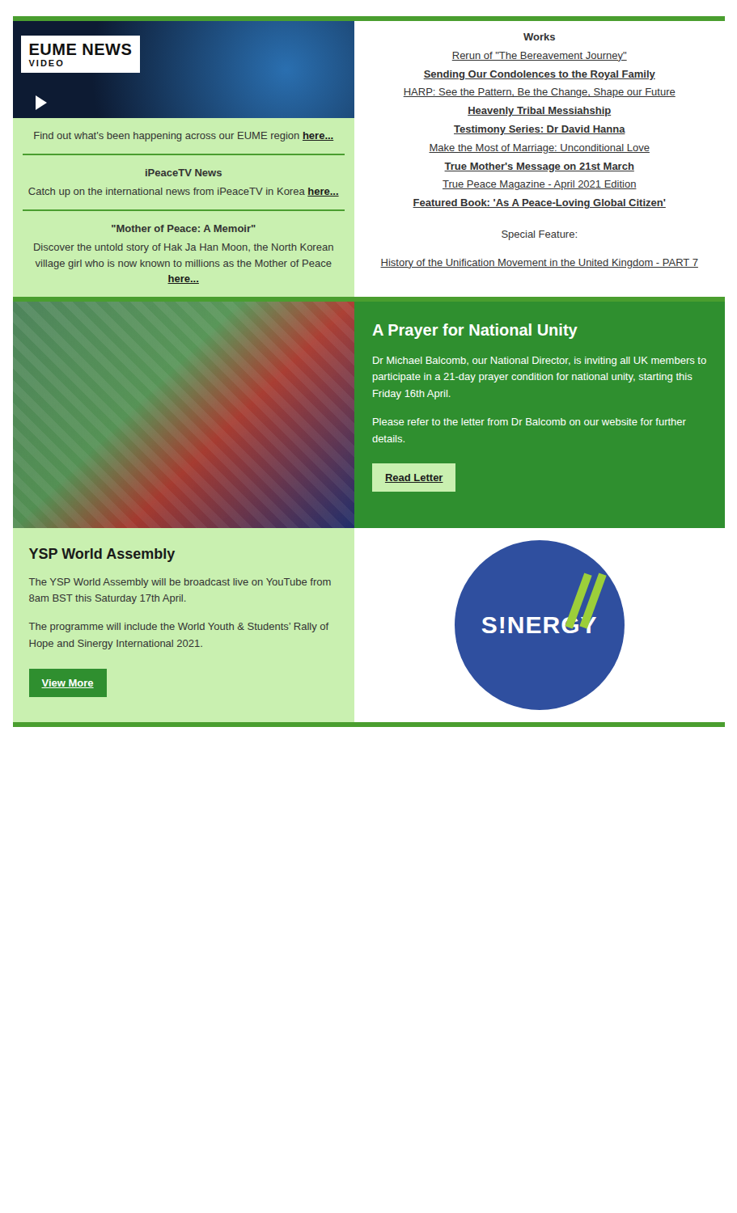EUME NEWSVIDEO
Find out what's been happening across our EUME region here...
iPeaceTV News Catch up on the international news from iPeaceTV in Korea here...
"Mother of Peace: A Memoir" Discover the untold story of Hak Ja Han Moon, the North Korean village girl who is now known to millions as the Mother of Peace here...
Works
Rerun of "The Bereavement Journey"
Sending Our Condolences to the Royal Family
HARP: See the Pattern, Be the Change, Shape our Future
Heavenly Tribal Messiahship
Testimony Series: Dr David Hanna
Make the Most of Marriage: Unconditional Love
True Mother's Message on 21st March
True Peace Magazine - April 2021 Edition
Featured Book: 'As A Peace-Loving Global Citizen'
Special Feature:
History of the Unification Movement in the United Kingdom - PART 7
A Prayer for National Unity
Dr Michael Balcomb, our National Director, is inviting all UK members to participate in a 21-day prayer condition for national unity, starting this Friday 16th April.
Please refer to the letter from Dr Balcomb on our website for further details.
Read Letter
YSP World Assembly
The YSP World Assembly will be broadcast live on YouTube from 8am BST this Saturday 17th April.
The programme will include the World Youth & Students’ Rally of Hope and Sinergy International 2021.
View More
S!NERGY